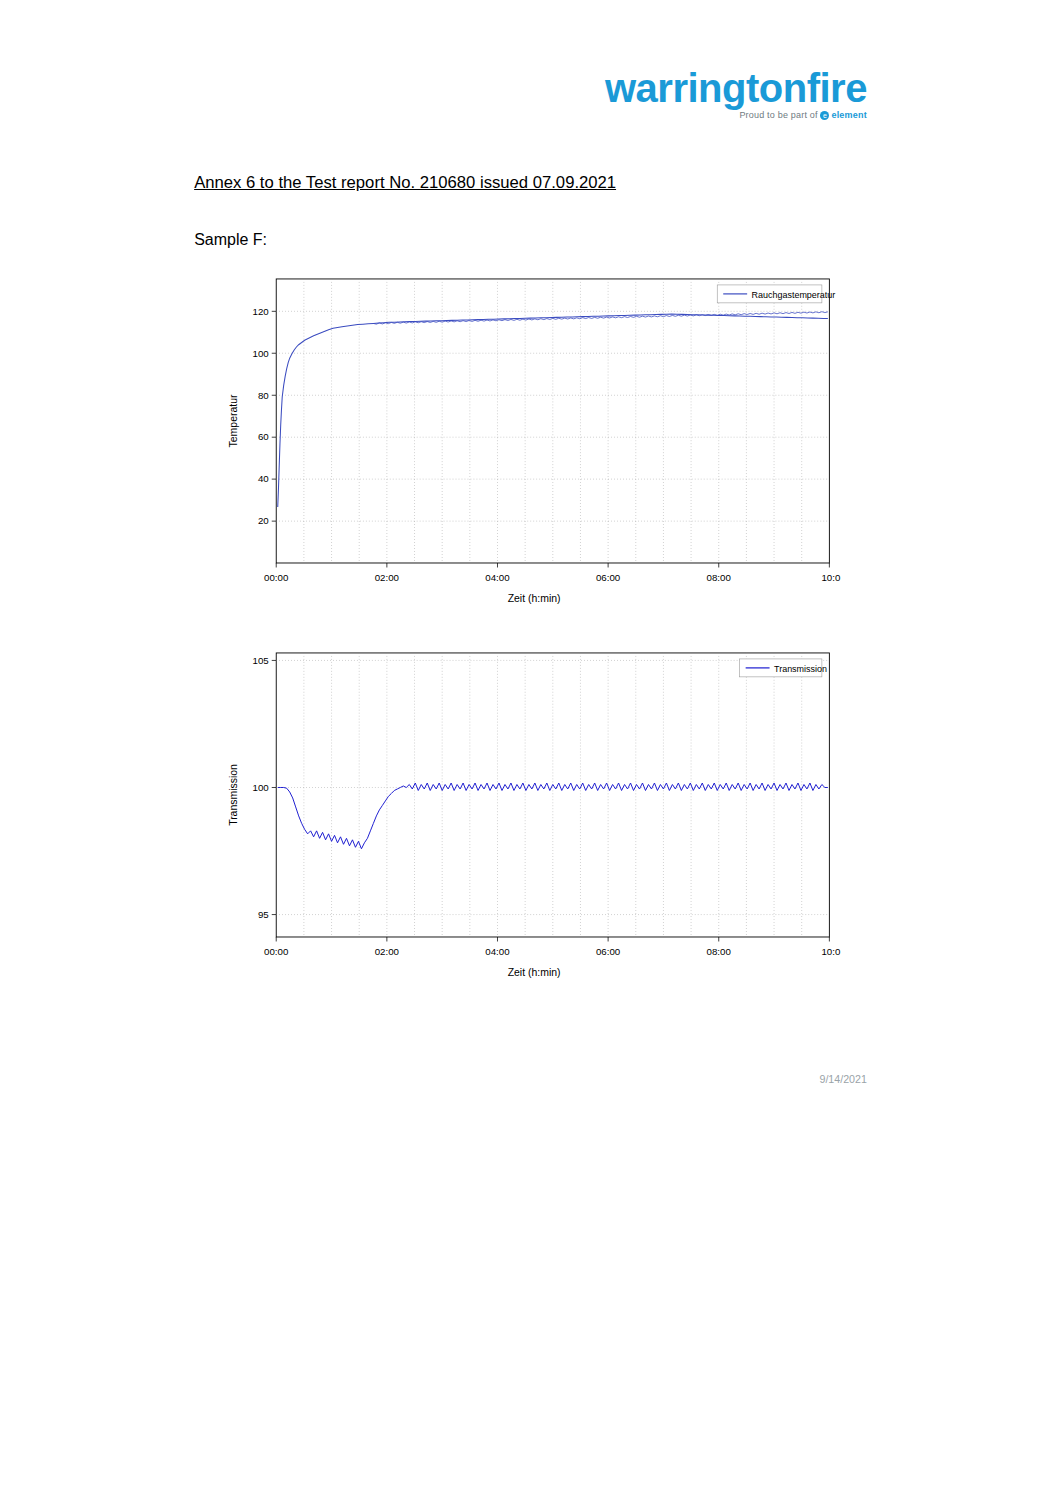warringtonfire
Proud to be part of eelement
Annex 6 to the Test report No. 210680 issued 07.09.2021
Sample F:
120 100 80 60 40 20 00:00 02:00 04:00 06:00 08:00 10:0 Zeit (h:min) Temperatur Rauchgastemperatur
105 100 95 00:00 02:00 04:00 06:00 08:00 10:0 Zeit (h:min) Transmission Transmission
9/14/2021